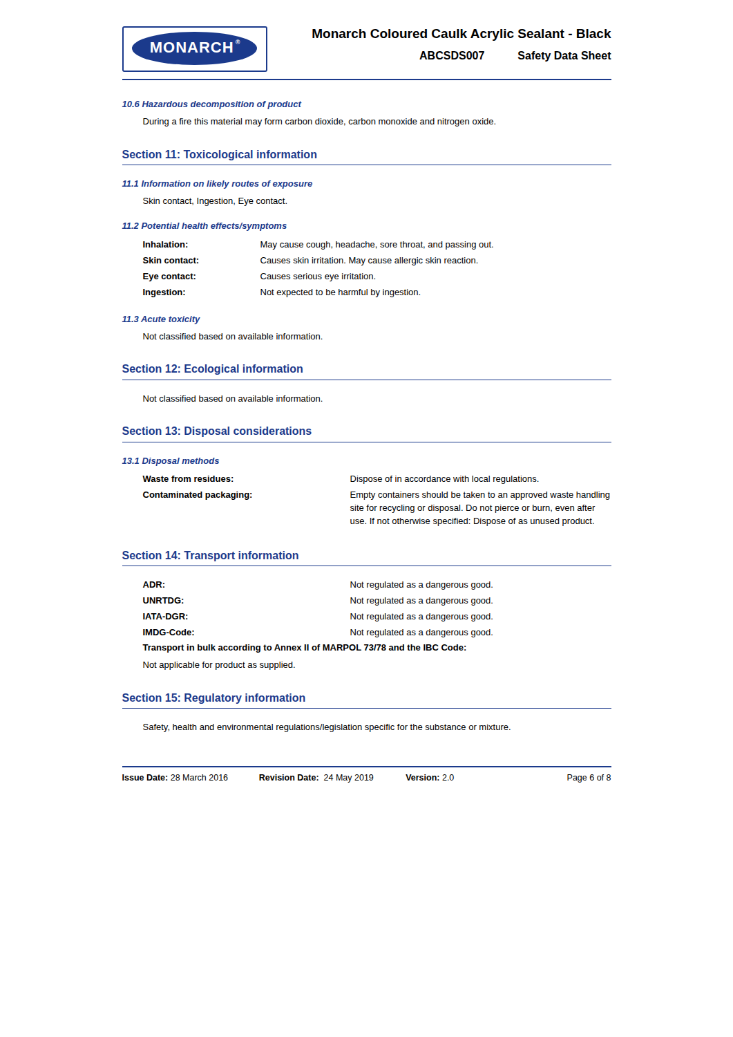MONARCH®
Monarch Coloured Caulk Acrylic Sealant - Black
ABCSDS007 Safety Data Sheet
10.6 Hazardous decomposition of product
During a fire this material may form carbon dioxide, carbon monoxide and nitrogen oxide.
Section 11: Toxicological information
11.1 Information on likely routes of exposure
Skin contact, Ingestion, Eye contact.
11.2 Potential health effects/symptoms
| Inhalation: | May cause cough, headache, sore throat, and passing out. |
| Skin contact: | Causes skin irritation. May cause allergic skin reaction. |
| Eye contact: | Causes serious eye irritation. |
| Ingestion: | Not expected to be harmful by ingestion. |
11.3 Acute toxicity
Not classified based on available information.
Section 12: Ecological information
Not classified based on available information.
Section 13: Disposal considerations
13.1 Disposal methods
| Waste from residues: | Dispose of in accordance with local regulations. |
| Contaminated packaging: | Empty containers should be taken to an approved waste handling site for recycling or disposal. Do not pierce or burn, even after use. If not otherwise specified: Dispose of as unused product. |
Section 14: Transport information
| ADR: | Not regulated as a dangerous good. |
| UNRTDG: | Not regulated as a dangerous good. |
| IATA-DGR: | Not regulated as a dangerous good. |
| IMDG-Code: | Not regulated as a dangerous good. |
| Transport in bulk according to Annex II of MARPOL 73/78 and the IBC Code: |
Not applicable for product as supplied.
Section 15: Regulatory information
Safety, health and environmental regulations/legislation specific for the substance or mixture.
Issue Date: 28 March 2016 Revision Date: 24 May 2019 Version: 2.0 Page 6 of 8